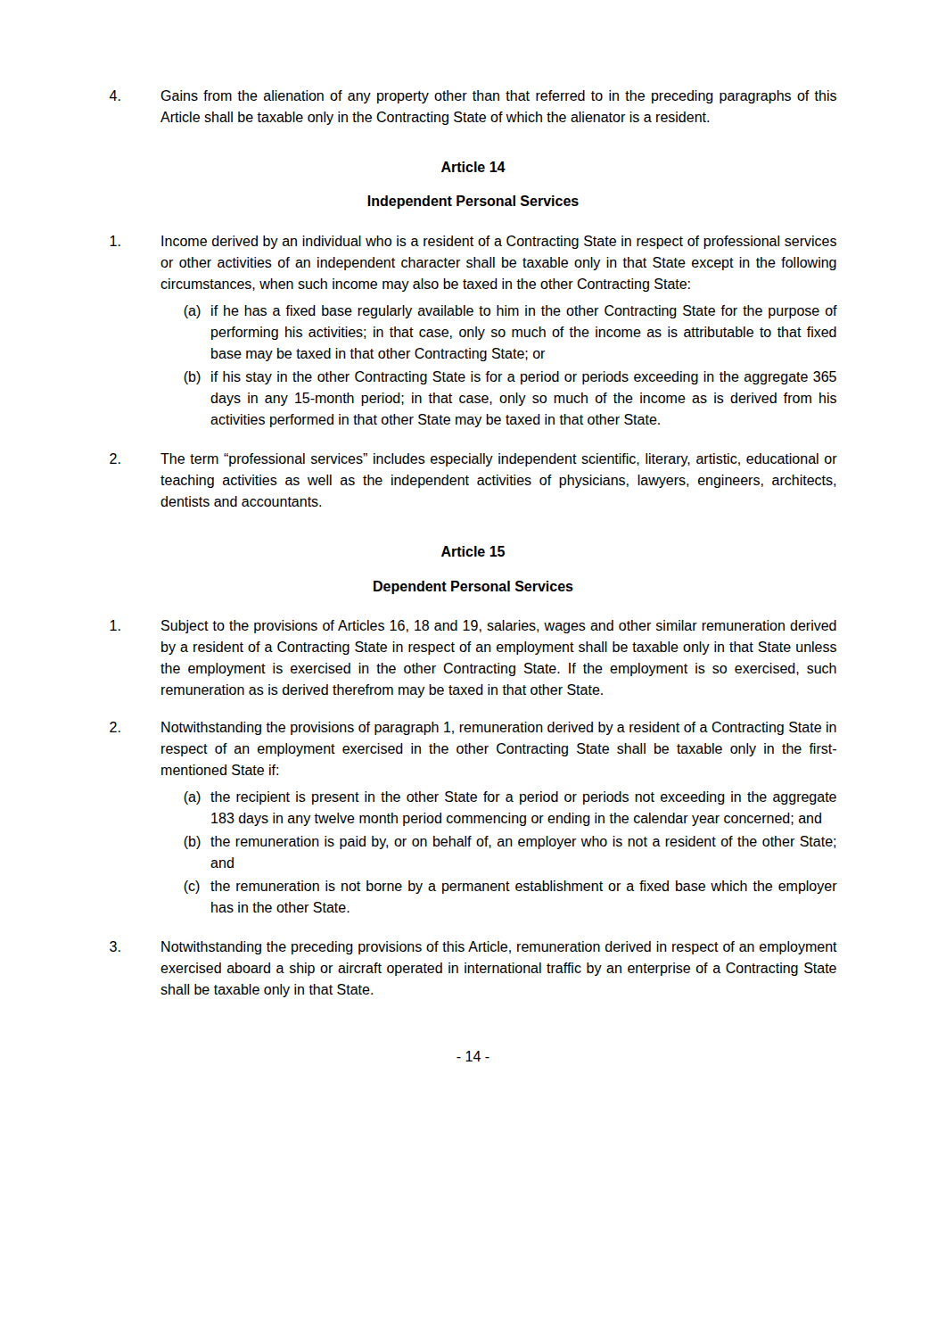4.
Gains from the alienation of any property other than that referred to in the preceding paragraphs of this Article shall be taxable only in the Contracting State of which the alienator is a resident.
Article 14
Independent Personal Services
1.
Income derived by an individual who is a resident of a Contracting State in respect of professional services or other activities of an independent character shall be taxable only in that State except in the following circumstances, when such income may also be taxed in the other Contracting State:
(a) if he has a fixed base regularly available to him in the other Contracting State for the purpose of performing his activities; in that case, only so much of the income as is attributable to that fixed base may be taxed in that other Contracting State; or
(b) if his stay in the other Contracting State is for a period or periods exceeding in the aggregate 365 days in any 15-month period; in that case, only so much of the income as is derived from his activities performed in that other State may be taxed in that other State.
2.
The term “professional services” includes especially independent scientific, literary, artistic, educational or teaching activities as well as the independent activities of physicians, lawyers, engineers, architects, dentists and accountants.
Article 15
Dependent Personal Services
1.
Subject to the provisions of Articles 16, 18 and 19, salaries, wages and other similar remuneration derived by a resident of a Contracting State in respect of an employment shall be taxable only in that State unless the employment is exercised in the other Contracting State. If the employment is so exercised, such remuneration as is derived therefrom may be taxed in that other State.
2.
Notwithstanding the provisions of paragraph 1, remuneration derived by a resident of a Contracting State in respect of an employment exercised in the other Contracting State shall be taxable only in the first-mentioned State if:
(a) the recipient is present in the other State for a period or periods not exceeding in the aggregate 183 days in any twelve month period commencing or ending in the calendar year concerned; and
(b) the remuneration is paid by, or on behalf of, an employer who is not a resident of the other State; and
(c) the remuneration is not borne by a permanent establishment or a fixed base which the employer has in the other State.
3.
Notwithstanding the preceding provisions of this Article, remuneration derived in respect of an employment exercised aboard a ship or aircraft operated in international traffic by an enterprise of a Contracting State shall be taxable only in that State.
- 14 -